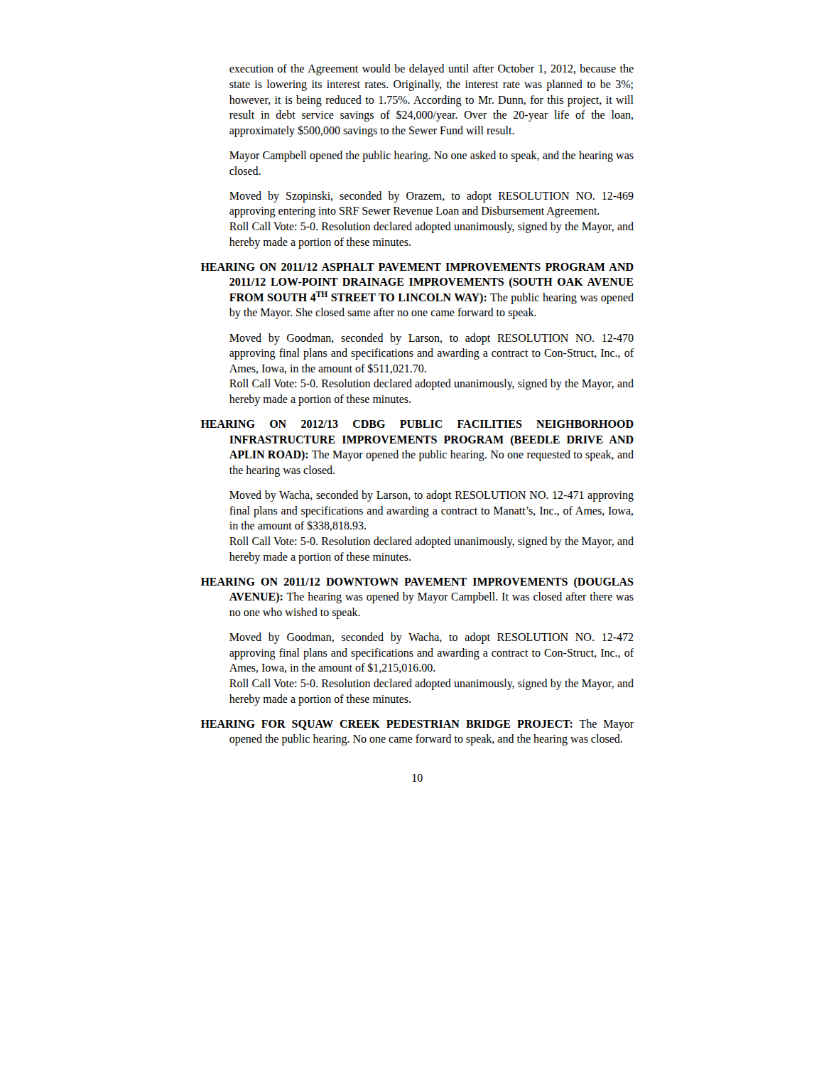execution of the Agreement would be delayed until after October 1, 2012, because the state is lowering its interest rates. Originally, the interest rate was planned to be 3%; however, it is being reduced to 1.75%. According to Mr. Dunn, for this project, it will result in debt service savings of $24,000/year. Over the 20-year life of the loan, approximately $500,000 savings to the Sewer Fund will result.
Mayor Campbell opened the public hearing. No one asked to speak, and the hearing was closed.
Moved by Szopinski, seconded by Orazem, to adopt RESOLUTION NO. 12-469 approving entering into SRF Sewer Revenue Loan and Disbursement Agreement.
Roll Call Vote: 5-0. Resolution declared adopted unanimously, signed by the Mayor, and hereby made a portion of these minutes.
Hearing on 2011/12 Asphalt Pavement Improvements Program and 2011/12 Low-Point Drainage Improvements (South Oak Avenue from South 4th Street to Lincoln Way): The public hearing was opened by the Mayor. She closed same after no one came forward to speak.
Moved by Goodman, seconded by Larson, to adopt RESOLUTION NO. 12-470 approving final plans and specifications and awarding a contract to Con-Struct, Inc., of Ames, Iowa, in the amount of $511,021.70.
Roll Call Vote: 5-0. Resolution declared adopted unanimously, signed by the Mayor, and hereby made a portion of these minutes.
Hearing on 2012/13 CDBG Public Facilities Neighborhood Infrastructure Improvements Program (Beedle Drive and Aplin Road): The Mayor opened the public hearing. No one requested to speak, and the hearing was closed.
Moved by Wacha, seconded by Larson, to adopt RESOLUTION NO. 12-471 approving final plans and specifications and awarding a contract to Manatt’s, Inc., of Ames, Iowa, in the amount of $338,818.93.
Roll Call Vote: 5-0. Resolution declared adopted unanimously, signed by the Mayor, and hereby made a portion of these minutes.
Hearing on 2011/12 Downtown Pavement Improvements (Douglas Avenue): The hearing was opened by Mayor Campbell. It was closed after there was no one who wished to speak.
Moved by Goodman, seconded by Wacha, to adopt RESOLUTION NO. 12-472 approving final plans and specifications and awarding a contract to Con-Struct, Inc., of Ames, Iowa, in the amount of $1,215,016.00.
Roll Call Vote: 5-0. Resolution declared adopted unanimously, signed by the Mayor, and hereby made a portion of these minutes.
Hearing for Squaw Creek Pedestrian Bridge Project: The Mayor opened the public hearing. No one came forward to speak, and the hearing was closed.
10